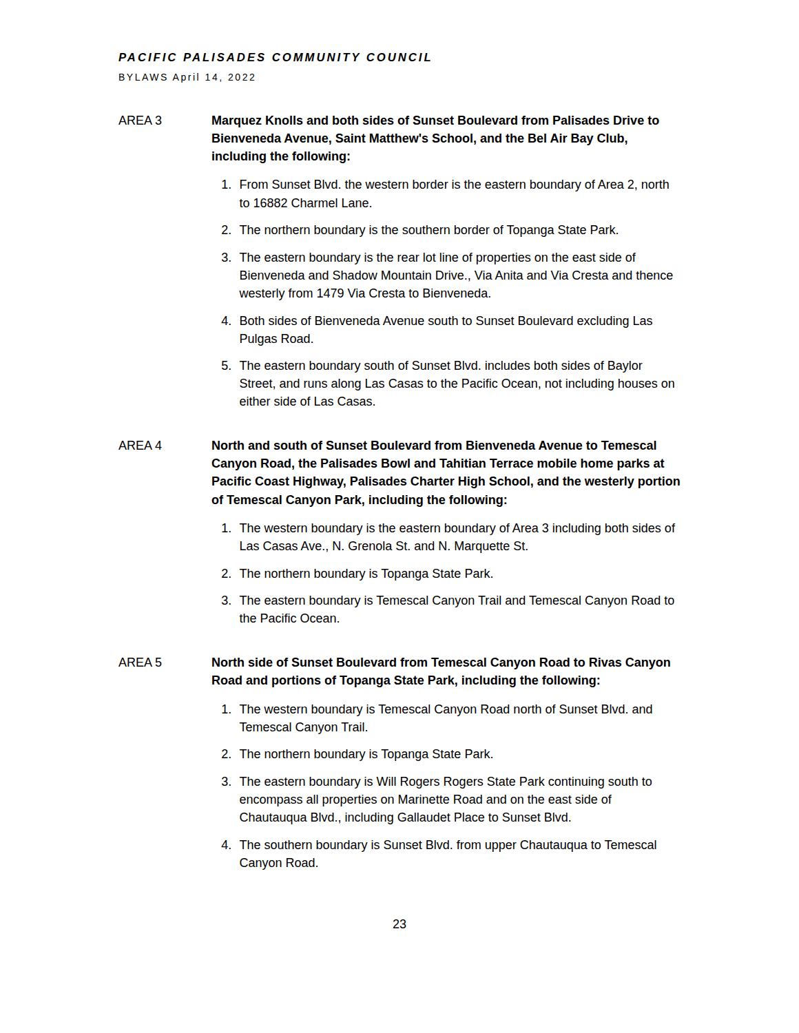PACIFIC PALISADES COMMUNITY COUNCIL
BYLAWS April 14, 2022
AREA 3
Marquez Knolls and both sides of Sunset Boulevard from Palisades Drive to Bienveneda Avenue, Saint Matthew's School, and the Bel Air Bay Club, including the following:
From Sunset Blvd. the western border is the eastern boundary of Area 2, north to 16882 Charmel Lane.
The northern boundary is the southern border of Topanga State Park.
The eastern boundary is the rear lot line of properties on the east side of Bienveneda and Shadow Mountain Drive., Via Anita and Via Cresta and thence westerly from 1479 Via Cresta to Bienveneda.
Both sides of Bienveneda Avenue south to Sunset Boulevard excluding Las Pulgas Road.
The eastern boundary south of Sunset Blvd. includes both sides of Baylor Street, and runs along Las Casas to the Pacific Ocean, not including houses on either side of Las Casas.
AREA 4
North and south of Sunset Boulevard from Bienveneda Avenue to Temescal Canyon Road, the Palisades Bowl and Tahitian Terrace mobile home parks at Pacific Coast Highway, Palisades Charter High School, and the westerly portion of Temescal Canyon Park, including the following:
The western boundary is the eastern boundary of Area 3 including both sides of Las Casas Ave., N. Grenola St. and N. Marquette St.
The northern boundary is Topanga State Park.
The eastern boundary is Temescal Canyon Trail and Temescal Canyon Road to the Pacific Ocean.
AREA 5
North side of Sunset Boulevard from Temescal Canyon Road to Rivas Canyon Road and portions of Topanga State Park, including the following:
The western boundary is Temescal Canyon Road north of Sunset Blvd. and Temescal Canyon Trail.
The northern boundary is Topanga State Park.
The eastern boundary is Will Rogers Rogers State Park continuing south to encompass all properties on Marinette Road and on the east side of Chautauqua Blvd., including Gallaudet Place to Sunset Blvd.
The southern boundary is Sunset Blvd. from upper Chautauqua to Temescal Canyon Road.
23